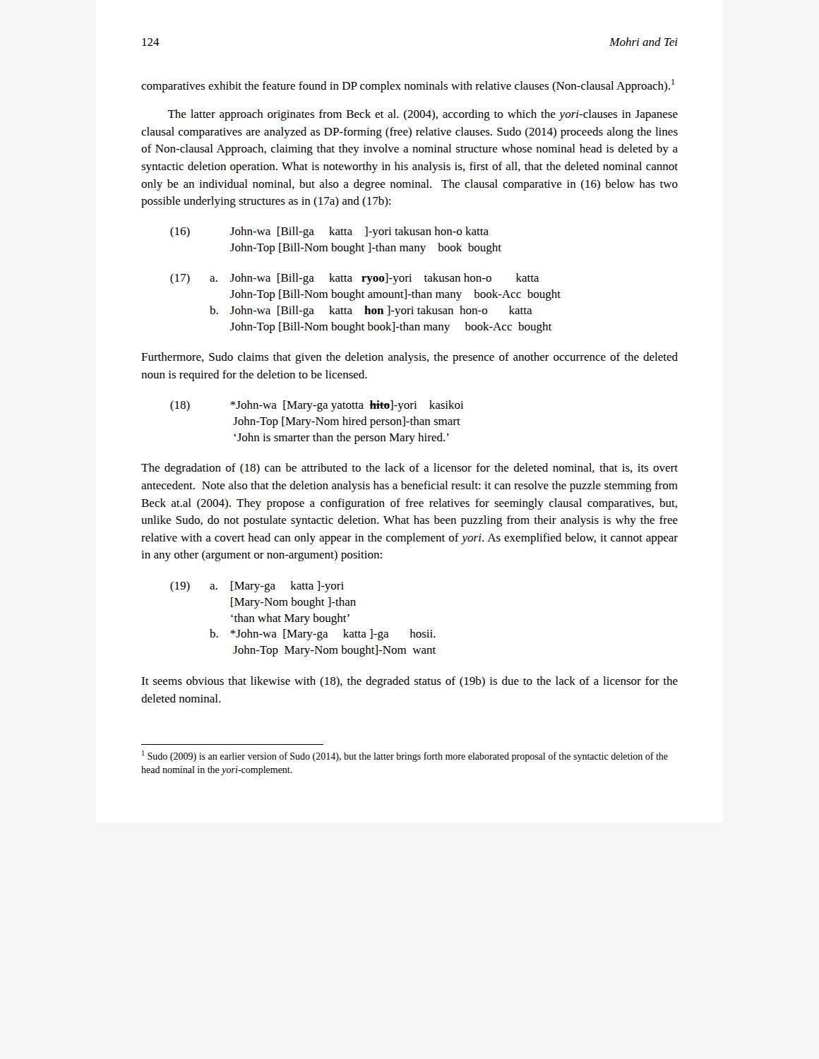124 Mohri and Tei
comparatives exhibit the feature found in DP complex nominals with relative clauses (Non-clausal Approach).1
The latter approach originates from Beck et al. (2004), according to which the yori-clauses in Japanese clausal comparatives are analyzed as DP-forming (free) relative clauses. Sudo (2014) proceeds along the lines of Non-clausal Approach, claiming that they involve a nominal structure whose nominal head is deleted by a syntactic deletion operation. What is noteworthy in his analysis is, first of all, that the deleted nominal cannot only be an individual nominal, but also a degree nominal. The clausal comparative in (16) below has two possible underlying structures as in (17a) and (17b):
| (16) | | John-wa [Bill-ga katta ]-yori takusan hon-o katta |
| | | John-Top [Bill-Nom bought ]-than many book bought |
| (17) | a. | John-wa [Bill-ga katta ryoo ]-yori takusan hon-o katta |
| | | John-Top [Bill-Nom bought amount]-than many book-Acc bought |
| | b. | John-wa [Bill-ga katta hon ]-yori takusan hon-o katta |
| | | John-Top [Bill-Nom bought book]-than many book-Acc bought |
Furthermore, Sudo claims that given the deletion analysis, the presence of another occurrence of the deleted noun is required for the deletion to be licensed.
| (18) | | *John-wa [Mary-ga yatotta hito ]-yori kasikoi |
| | | John-Top [Mary-Nom hired person]-than smart |
| | | ‘John is smarter than the person Mary hired.’ |
The degradation of (18) can be attributed to the lack of a licensor for the deleted nominal, that is, its overt antecedent. Note also that the deletion analysis has a beneficial result: it can resolve the puzzle stemming from Beck at.al (2004). They propose a configuration of free relatives for seemingly clausal comparatives, but, unlike Sudo, do not postulate syntactic deletion. What has been puzzling from their analysis is why the free relative with a covert head can only appear in the complement of yori. As exemplified below, it cannot appear in any other (argument or non-argument) position:
| (19) | a. | [Mary-ga katta ]-yori |
| | | [Mary-Nom bought ]-than |
| | | ‘than what Mary bought’ |
| | b. | *John-wa [Mary-ga katta ]-ga hosii. |
| | | John-Top Mary-Nom bought]-Nom want |
It seems obvious that likewise with (18), the degraded status of (19b) is due to the lack of a licensor for the deleted nominal.
1 Sudo (2009) is an earlier version of Sudo (2014), but the latter brings forth more elaborated proposal of the syntactic deletion of the head nominal in the yori-complement.